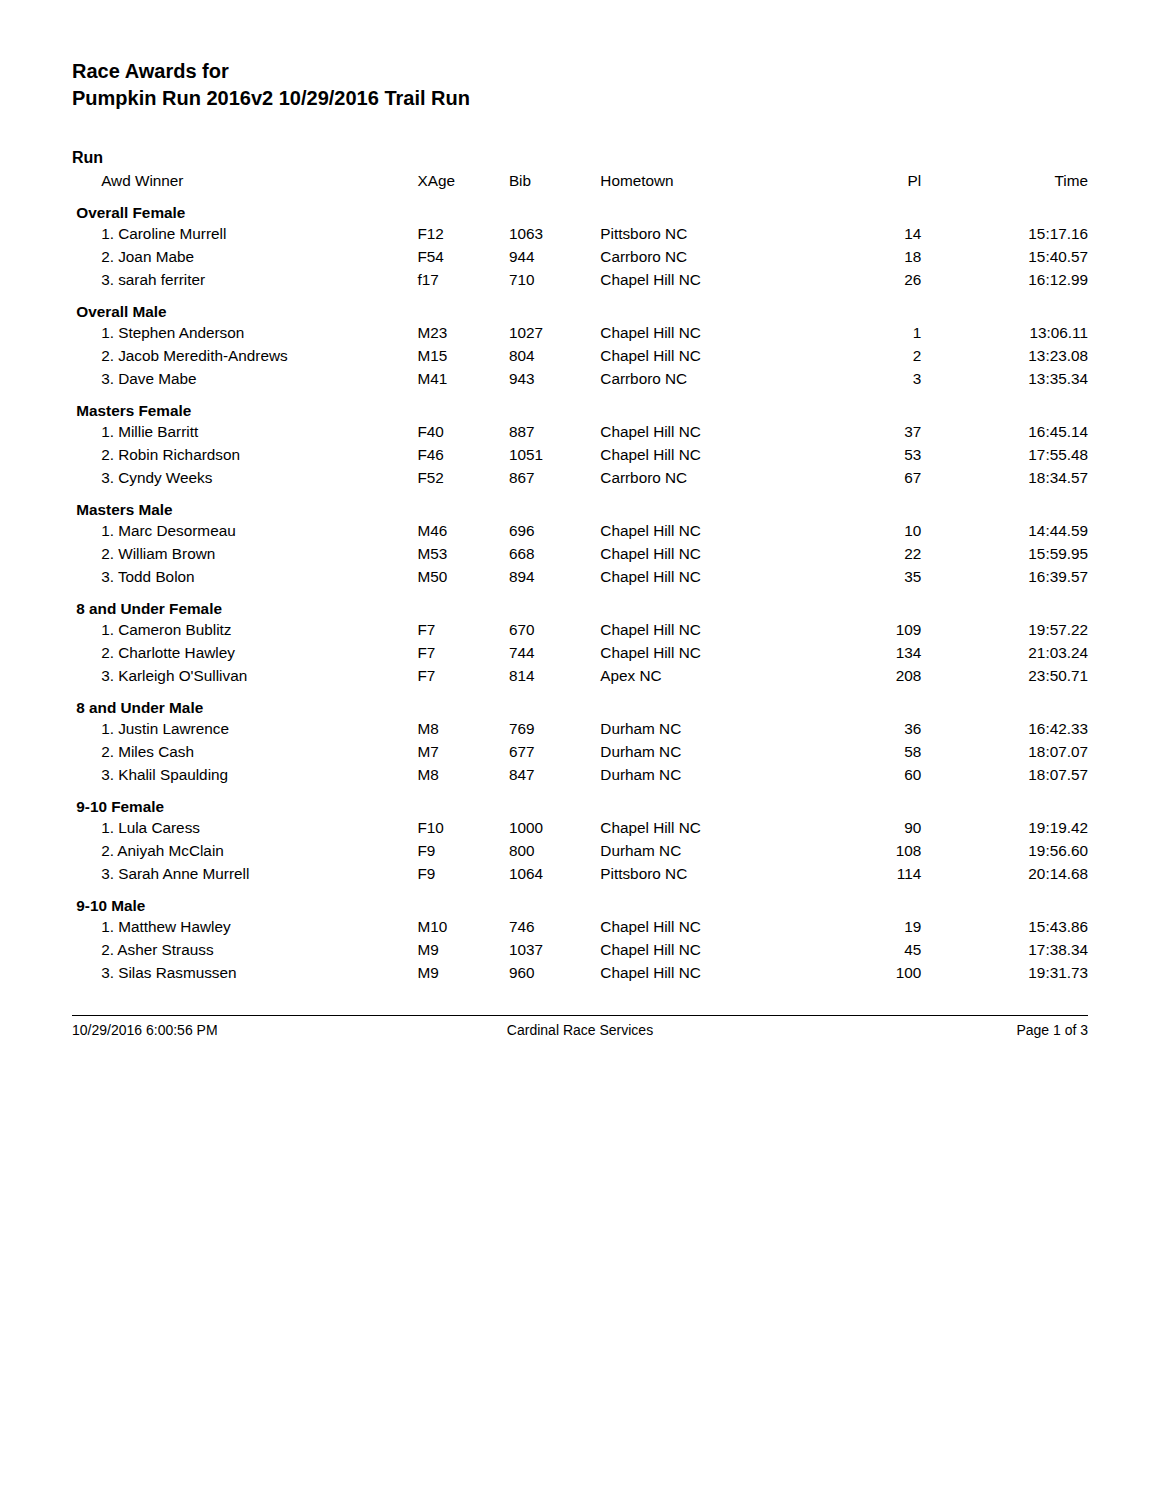Race Awards for Pumpkin Run 2016v2 10/29/2016 Trail Run
Run
| Awd Winner | XAge | Bib | Hometown | Pl | Time |
| --- | --- | --- | --- | --- | --- |
| Overall Female |
| 1. Caroline Murrell | F12 | 1063 | Pittsboro NC | 14 | 15:17.16 |
| 2. Joan Mabe | F54 | 944 | Carrboro NC | 18 | 15:40.57 |
| 3. sarah ferriter | f17 | 710 | Chapel Hill NC | 26 | 16:12.99 |
| Overall Male |
| 1. Stephen Anderson | M23 | 1027 | Chapel Hill NC | 1 | 13:06.11 |
| 2. Jacob Meredith-Andrews | M15 | 804 | Chapel Hill NC | 2 | 13:23.08 |
| 3. Dave Mabe | M41 | 943 | Carrboro NC | 3 | 13:35.34 |
| Masters Female |
| 1. Millie Barritt | F40 | 887 | Chapel Hill NC | 37 | 16:45.14 |
| 2. Robin Richardson | F46 | 1051 | Chapel Hill NC | 53 | 17:55.48 |
| 3. Cyndy Weeks | F52 | 867 | Carrboro NC | 67 | 18:34.57 |
| Masters Male |
| 1. Marc Desormeau | M46 | 696 | Chapel Hill NC | 10 | 14:44.59 |
| 2. William Brown | M53 | 668 | Chapel Hill NC | 22 | 15:59.95 |
| 3. Todd Bolon | M50 | 894 | Chapel Hill NC | 35 | 16:39.57 |
| 8 and Under Female |
| 1. Cameron Bublitz | F7 | 670 | Chapel Hill NC | 109 | 19:57.22 |
| 2. Charlotte Hawley | F7 | 744 | Chapel Hill NC | 134 | 21:03.24 |
| 3. Karleigh O'Sullivan | F7 | 814 | Apex NC | 208 | 23:50.71 |
| 8 and Under Male |
| 1. Justin Lawrence | M8 | 769 | Durham NC | 36 | 16:42.33 |
| 2. Miles Cash | M7 | 677 | Durham NC | 58 | 18:07.07 |
| 3. Khalil Spaulding | M8 | 847 | Durham NC | 60 | 18:07.57 |
| 9-10 Female |
| 1. Lula Caress | F10 | 1000 | Chapel Hill NC | 90 | 19:19.42 |
| 2. Aniyah McClain | F9 | 800 | Durham NC | 108 | 19:56.60 |
| 3. Sarah Anne Murrell | F9 | 1064 | Pittsboro NC | 114 | 20:14.68 |
| 9-10 Male |
| 1. Matthew Hawley | M10 | 746 | Chapel Hill NC | 19 | 15:43.86 |
| 2. Asher Strauss | M9 | 1037 | Chapel Hill NC | 45 | 17:38.34 |
| 3. Silas Rasmussen | M9 | 960 | Chapel Hill NC | 100 | 19:31.73 |
10/29/2016 6:00:56 PM
Cardinal Race Services
Page 1 of 3